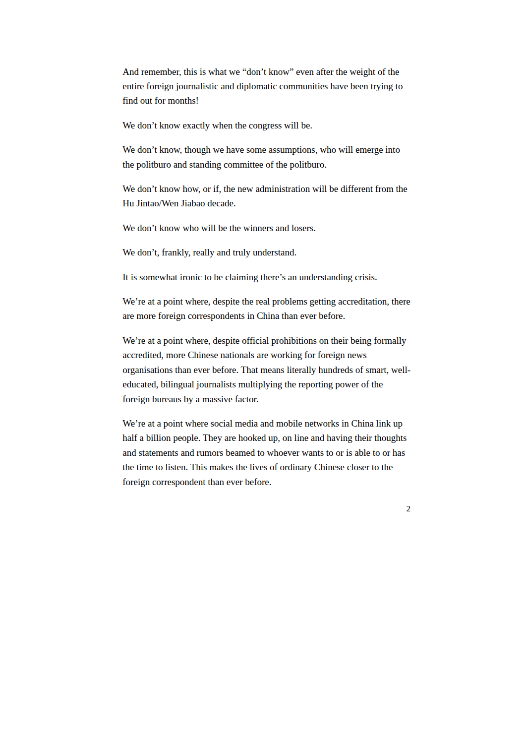And remember, this is what we “don’t know” even after the weight of the entire foreign journalistic and diplomatic communities have been trying to find out for months!
We don’t know exactly when the congress will be.
We don’t know, though we have some assumptions, who will emerge into the politburo and standing committee of the politburo.
We don’t know how, or if, the new administration will be different from the Hu Jintao/Wen Jiabao decade.
We don’t know who will be the winners and losers.
We don’t, frankly, really and truly understand.
It is somewhat ironic to be claiming there’s an understanding crisis.
We’re at a point where, despite the real problems getting accreditation, there are more foreign correspondents in China than ever before.
We’re at a point where, despite official prohibitions on their being formally accredited, more Chinese nationals are working for foreign news organisations than ever before. That means literally hundreds of smart, well-educated, bilingual journalists multiplying the reporting power of the foreign bureaus by a massive factor.
We’re at a point where social media and mobile networks in China link up half a billion people. They are hooked up, on line and having their thoughts and statements and rumors beamed to whoever wants to or is able to or has the time to listen. This makes the lives of ordinary Chinese closer to the foreign correspondent than ever before.
2